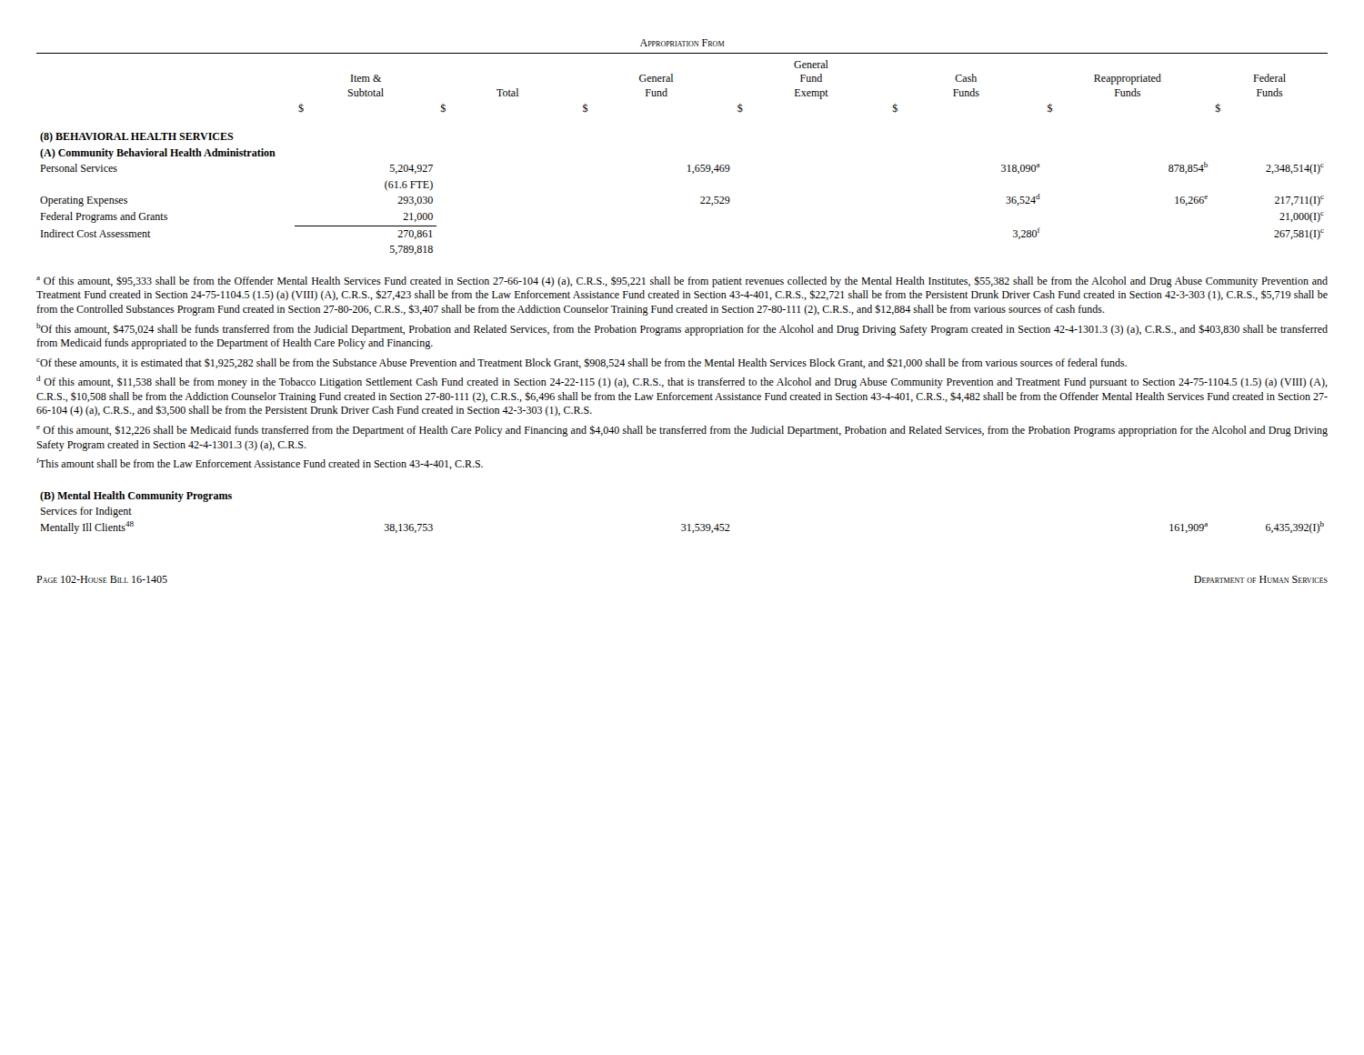Appropriation From
| | Item & Subtotal | Total | General Fund | General Fund Exempt | Cash Funds | Reappropriated Funds | Federal Funds |
| --- | --- | --- | --- | --- | --- | --- | --- |
| | $ | $ | $ | $ | $ | $ | $ |
| (8) BEHAVIORAL HEALTH SERVICES |
| (A) Community Behavioral Health Administration |
| Personal Services | 5,204,927 | | 1,659,469 | | 318,090 a | 878,854 b | 2,348,514(I) c |
| | (61.6 FTE) | | | | | | |
| Operating Expenses | 293,030 | | 22,529 | | 36,524 d | 16,266 e | 217,711(I) c |
| Federal Programs and Grants | 21,000 | | | | | | 21,000(I) c |
| Indirect Cost Assessment | 270,861 | | | | 3,280 f | | 267,581(I) c |
| | 5,789,818 | | | | | | |
a Of this amount, $95,333 shall be from the Offender Mental Health Services Fund created in Section 27-66-104 (4) (a), C.R.S., $95,221 shall be from patient revenues collected by the Mental Health Institutes, $55,382 shall be from the Alcohol and Drug Abuse Community Prevention and Treatment Fund created in Section 24-75-1104.5 (1.5) (a) (VIII) (A), C.R.S., $27,423 shall be from the Law Enforcement Assistance Fund created in Section 43-4-401, C.R.S., $22,721 shall be from the Persistent Drunk Driver Cash Fund created in Section 42-3-303 (1), C.R.S., $5,719 shall be from the Controlled Substances Program Fund created in Section 27-80-206, C.R.S., $3,407 shall be from the Addiction Counselor Training Fund created in Section 27-80-111 (2), C.R.S., and $12,884 shall be from various sources of cash funds.
bOf this amount, $475,024 shall be funds transferred from the Judicial Department, Probation and Related Services, from the Probation Programs appropriation for the Alcohol and Drug Driving Safety Program created in Section 42-4-1301.3 (3) (a), C.R.S., and $403,830 shall be transferred from Medicaid funds appropriated to the Department of Health Care Policy and Financing.
cOf these amounts, it is estimated that $1,925,282 shall be from the Substance Abuse Prevention and Treatment Block Grant, $908,524 shall be from the Mental Health Services Block Grant, and $21,000 shall be from various sources of federal funds.
d Of this amount, $11,538 shall be from money in the Tobacco Litigation Settlement Cash Fund created in Section 24-22-115 (1) (a), C.R.S., that is transferred to the Alcohol and Drug Abuse Community Prevention and Treatment Fund pursuant to Section 24-75-1104.5 (1.5) (a) (VIII) (A), C.R.S., $10,508 shall be from the Addiction Counselor Training Fund created in Section 27-80-111 (2), C.R.S., $6,496 shall be from the Law Enforcement Assistance Fund created in Section 43-4-401, C.R.S., $4,482 shall be from the Offender Mental Health Services Fund created in Section 27-66-104 (4) (a), C.R.S., and $3,500 shall be from the Persistent Drunk Driver Cash Fund created in Section 42-3-303 (1), C.R.S.
e Of this amount, $12,226 shall be Medicaid funds transferred from the Department of Health Care Policy and Financing and $4,040 shall be transferred from the Judicial Department, Probation and Related Services, from the Probation Programs appropriation for the Alcohol and Drug Driving Safety Program created in Section 42-4-1301.3 (3) (a), C.R.S.
fThis amount shall be from the Law Enforcement Assistance Fund created in Section 43-4-401, C.R.S.
| (B) Mental Health Community Programs |
| Services for Indigent | | | | | | | |
| Mentally Ill Clients 48 | 38,136,753 | | 31,539,452 | | | 161,909 a | 6,435,392(I) b |
Page 102-House Bill 16-1405 Department of Human Services